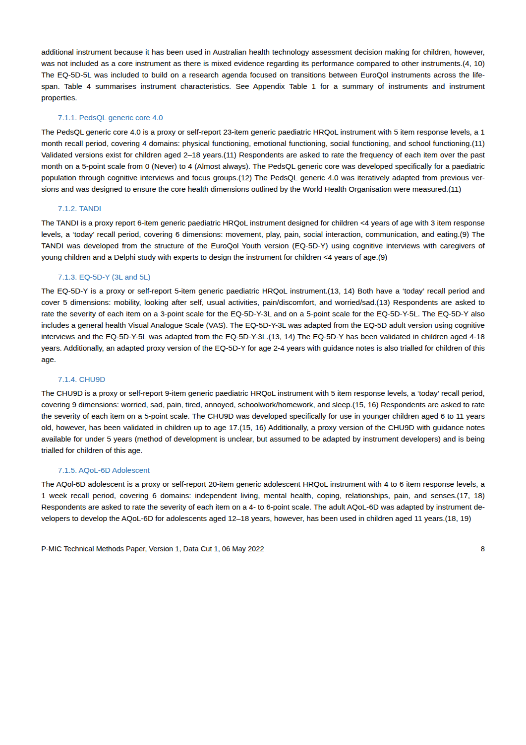additional instrument because it has been used in Australian health technology assessment decision making for children, however, was not included as a core instrument as there is mixed evidence regarding its performance compared to other instruments.(4, 10) The EQ-5D-5L was included to build on a research agenda focused on transitions between EuroQol instruments across the lifespan. Table 4 summarises instrument characteristics. See Appendix Table 1 for a summary of instruments and instrument properties.
7.1.1. PedsQL generic core 4.0
The PedsQL generic core 4.0 is a proxy or self-report 23-item generic paediatric HRQoL instrument with 5 item response levels, a 1 month recall period, covering 4 domains: physical functioning, emotional functioning, social functioning, and school functioning.(11) Validated versions exist for children aged 2–18 years.(11) Respondents are asked to rate the frequency of each item over the past month on a 5-point scale from 0 (Never) to 4 (Almost always). The PedsQL generic core was developed specifically for a paediatric population through cognitive interviews and focus groups.(12) The PedsQL generic 4.0 was iteratively adapted from previous versions and was designed to ensure the core health dimensions outlined by the World Health Organisation were measured.(11)
7.1.2. TANDI
The TANDI is a proxy report 6-item generic paediatric HRQoL instrument designed for children <4 years of age with 3 item response levels, a ‘today’ recall period, covering 6 dimensions: movement, play, pain, social interaction, communication, and eating.(9) The TANDI was developed from the structure of the EuroQol Youth version (EQ-5D-Y) using cognitive interviews with caregivers of young children and a Delphi study with experts to design the instrument for children <4 years of age.(9)
7.1.3. EQ-5D-Y (3L and 5L)
The EQ-5D-Y is a proxy or self-report 5-item generic paediatric HRQoL instrument.(13, 14) Both have a ‘today’ recall period and cover 5 dimensions: mobility, looking after self, usual activities, pain/discomfort, and worried/sad.(13) Respondents are asked to rate the severity of each item on a 3-point scale for the EQ-5D-Y-3L and on a 5-point scale for the EQ-5D-Y-5L. The EQ-5D-Y also includes a general health Visual Analogue Scale (VAS). The EQ-5D-Y-3L was adapted from the EQ-5D adult version using cognitive interviews and the EQ-5D-Y-5L was adapted from the EQ-5D-Y-3L.(13, 14) The EQ-5D-Y has been validated in children aged 4-18 years. Additionally, an adapted proxy version of the EQ-5D-Y for age 2-4 years with guidance notes is also trialled for children of this age.
7.1.4. CHU9D
The CHU9D is a proxy or self-report 9-item generic paediatric HRQoL instrument with 5 item response levels, a ‘today’ recall period, covering 9 dimensions: worried, sad, pain, tired, annoyed, schoolwork/homework, and sleep.(15, 16) Respondents are asked to rate the severity of each item on a 5-point scale. The CHU9D was developed specifically for use in younger children aged 6 to 11 years old, however, has been validated in children up to age 17.(15, 16) Additionally, a proxy version of the CHU9D with guidance notes available for under 5 years (method of development is unclear, but assumed to be adapted by instrument developers) and is being trialled for children of this age.
7.1.5. AQoL-6D Adolescent
The AQol-6D adolescent is a proxy or self-report 20-item generic adolescent HRQoL instrument with 4 to 6 item response levels, a 1 week recall period, covering 6 domains: independent living, mental health, coping, relationships, pain, and senses.(17, 18) Respondents are asked to rate the severity of each item on a 4- to 6-point scale. The adult AQoL-6D was adapted by instrument developers to develop the AQoL-6D for adolescents aged 12–18 years, however, has been used in children aged 11 years.(18, 19)
P-MIC Technical Methods Paper, Version 1, Data Cut 1, 06 May 2022 8